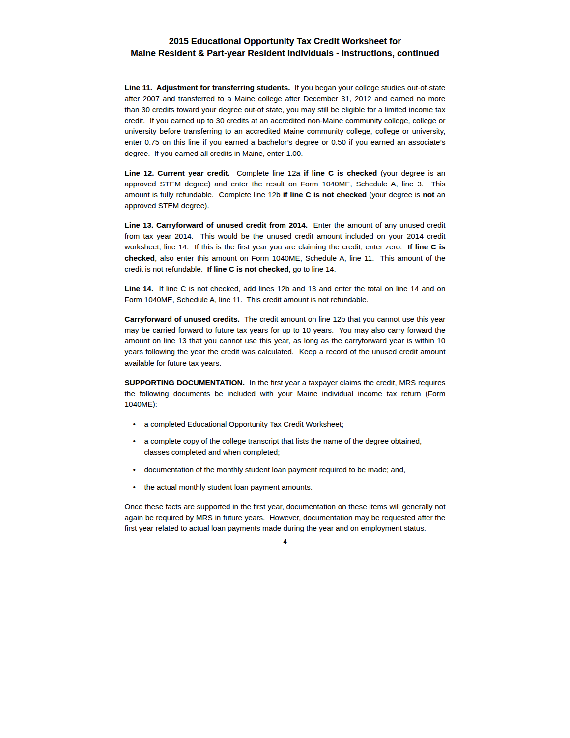2015 Educational Opportunity Tax Credit Worksheet for
Maine Resident & Part-year Resident Individuals - Instructions, continued
Line 11. Adjustment for transferring students. If you began your college studies out-of-state after 2007 and transferred to a Maine college after December 31, 2012 and earned no more than 30 credits toward your degree out-of state, you may still be eligible for a limited income tax credit. If you earned up to 30 credits at an accredited non-Maine community college, college or university before transferring to an accredited Maine community college, college or university, enter 0.75 on this line if you earned a bachelor’s degree or 0.50 if you earned an associate’s degree. If you earned all credits in Maine, enter 1.00.
Line 12. Current year credit. Complete line 12a if line C is checked (your degree is an approved STEM degree) and enter the result on Form 1040ME, Schedule A, line 3. This amount is fully refundable. Complete line 12b if line C is not checked (your degree is not an approved STEM degree).
Line 13. Carryforward of unused credit from 2014. Enter the amount of any unused credit from tax year 2014. This would be the unused credit amount included on your 2014 credit worksheet, line 14. If this is the first year you are claiming the credit, enter zero. If line C is checked, also enter this amount on Form 1040ME, Schedule A, line 11. This amount of the credit is not refundable. If line C is not checked, go to line 14.
Line 14. If line C is not checked, add lines 12b and 13 and enter the total on line 14 and on Form 1040ME, Schedule A, line 11. This credit amount is not refundable.
Carryforward of unused credits. The credit amount on line 12b that you cannot use this year may be carried forward to future tax years for up to 10 years. You may also carry forward the amount on line 13 that you cannot use this year, as long as the carryforward year is within 10 years following the year the credit was calculated. Keep a record of the unused credit amount available for future tax years.
SUPPORTING DOCUMENTATION. In the first year a taxpayer claims the credit, MRS requires the following documents be included with your Maine individual income tax return (Form 1040ME):
a completed Educational Opportunity Tax Credit Worksheet;
a complete copy of the college transcript that lists the name of the degree obtained, classes completed and when completed;
documentation of the monthly student loan payment required to be made; and,
the actual monthly student loan payment amounts.
Once these facts are supported in the first year, documentation on these items will generally not again be required by MRS in future years. However, documentation may be requested after the first year related to actual loan payments made during the year and on employment status.
4